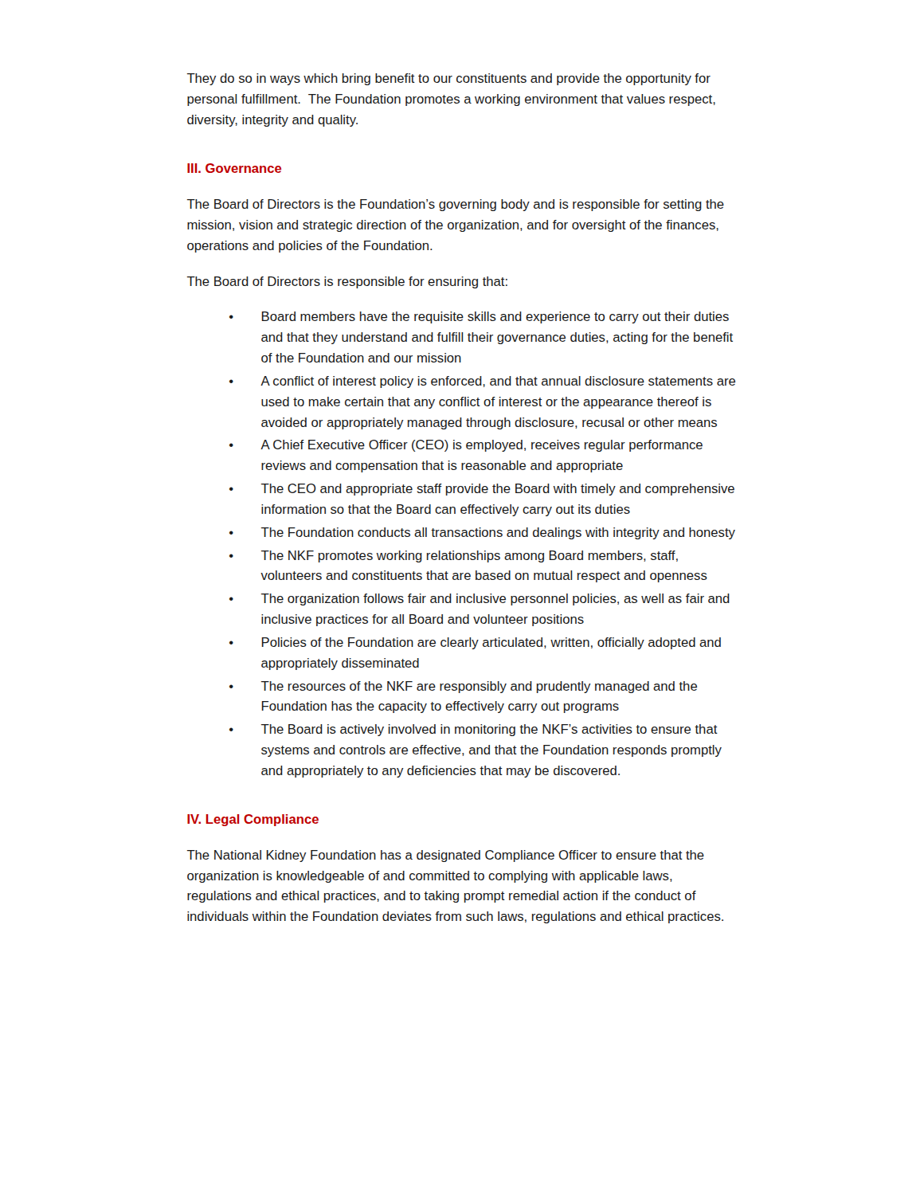They do so in ways which bring benefit to our constituents and provide the opportunity for personal fulfillment. The Foundation promotes a working environment that values respect, diversity, integrity and quality.
III. Governance
The Board of Directors is the Foundation’s governing body and is responsible for setting the mission, vision and strategic direction of the organization, and for oversight of the finances, operations and policies of the Foundation.
The Board of Directors is responsible for ensuring that:
Board members have the requisite skills and experience to carry out their duties and that they understand and fulfill their governance duties, acting for the benefit of the Foundation and our mission
A conflict of interest policy is enforced, and that annual disclosure statements are used to make certain that any conflict of interest or the appearance thereof is avoided or appropriately managed through disclosure, recusal or other means
A Chief Executive Officer (CEO) is employed, receives regular performance reviews and compensation that is reasonable and appropriate
The CEO and appropriate staff provide the Board with timely and comprehensive information so that the Board can effectively carry out its duties
The Foundation conducts all transactions and dealings with integrity and honesty
The NKF promotes working relationships among Board members, staff, volunteers and constituents that are based on mutual respect and openness
The organization follows fair and inclusive personnel policies, as well as fair and inclusive practices for all Board and volunteer positions
Policies of the Foundation are clearly articulated, written, officially adopted and appropriately disseminated
The resources of the NKF are responsibly and prudently managed and the Foundation has the capacity to effectively carry out programs
The Board is actively involved in monitoring the NKF’s activities to ensure that systems and controls are effective, and that the Foundation responds promptly and appropriately to any deficiencies that may be discovered.
IV. Legal Compliance
The National Kidney Foundation has a designated Compliance Officer to ensure that the organization is knowledgeable of and committed to complying with applicable laws, regulations and ethical practices, and to taking prompt remedial action if the conduct of individuals within the Foundation deviates from such laws, regulations and ethical practices.